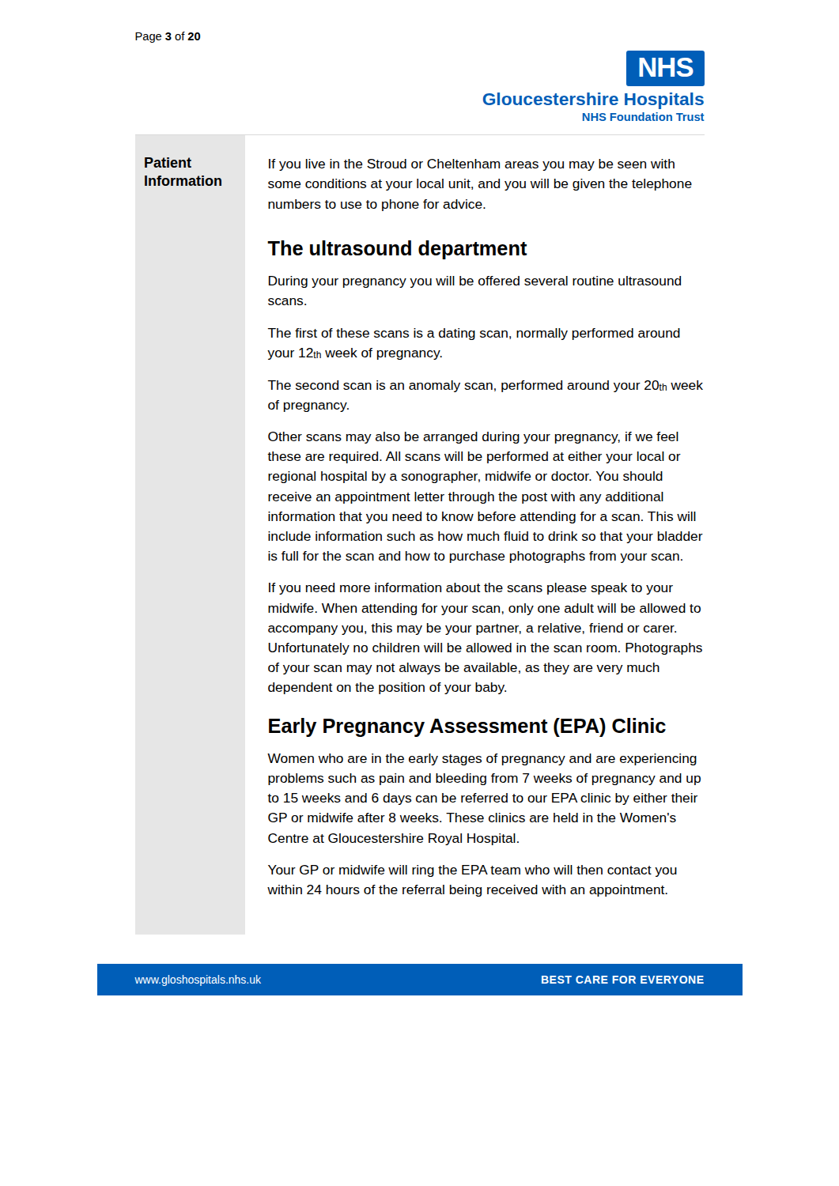Page 3 of 20
NHS
Gloucestershire Hospitals
NHS Foundation Trust
Patient
Information
If you live in the Stroud or Cheltenham areas you may be seen with some conditions at your local unit, and you will be given the telephone numbers to use to phone for advice.
The ultrasound department
During your pregnancy you will be offered several routine ultrasound scans.
The first of these scans is a dating scan, normally performed around your 12th week of pregnancy.
The second scan is an anomaly scan, performed around your 20th week of pregnancy.
Other scans may also be arranged during your pregnancy, if we feel these are required. All scans will be performed at either your local or regional hospital by a sonographer, midwife or doctor. You should receive an appointment letter through the post with any additional information that you need to know before attending for a scan. This will include information such as how much fluid to drink so that your bladder is full for the scan and how to purchase photographs from your scan.
If you need more information about the scans please speak to your midwife. When attending for your scan, only one adult will be allowed to accompany you, this may be your partner, a relative, friend or carer. Unfortunately no children will be allowed in the scan room. Photographs of your scan may not always be available, as they are very much dependent on the position of your baby.
Early Pregnancy Assessment (EPA) Clinic
Women who are in the early stages of pregnancy and are experiencing problems such as pain and bleeding from 7 weeks of pregnancy and up to 15 weeks and 6 days can be referred to our EPA clinic by either their GP or midwife after 8 weeks. These clinics are held in the Women's Centre at Gloucestershire Royal Hospital.
Your GP or midwife will ring the EPA team who will then contact you within 24 hours of the referral being received with an appointment.
www.gloshospitals.nhs.uk BEST CARE FOR EVERYONE